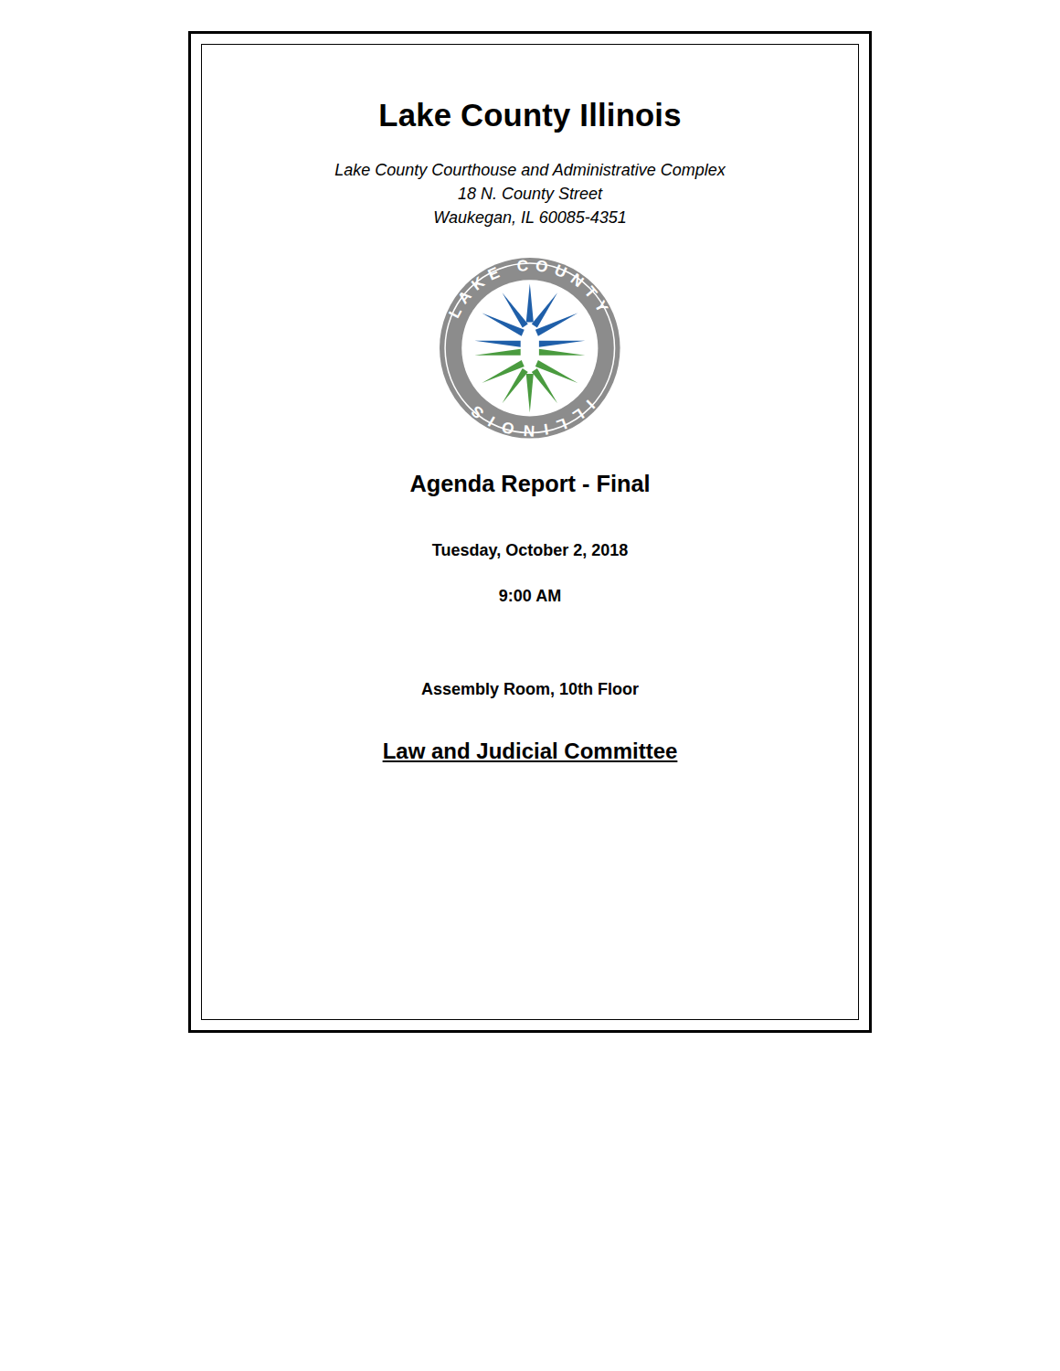Lake County Illinois
Lake County Courthouse and Administrative Complex
18 N. County Street
Waukegan, IL 60085-4351
LAKE COUNTY ILLINOIS
Agenda Report - Final
Tuesday, October 2, 2018
9:00 AM
Assembly Room, 10th Floor
Law and Judicial Committee